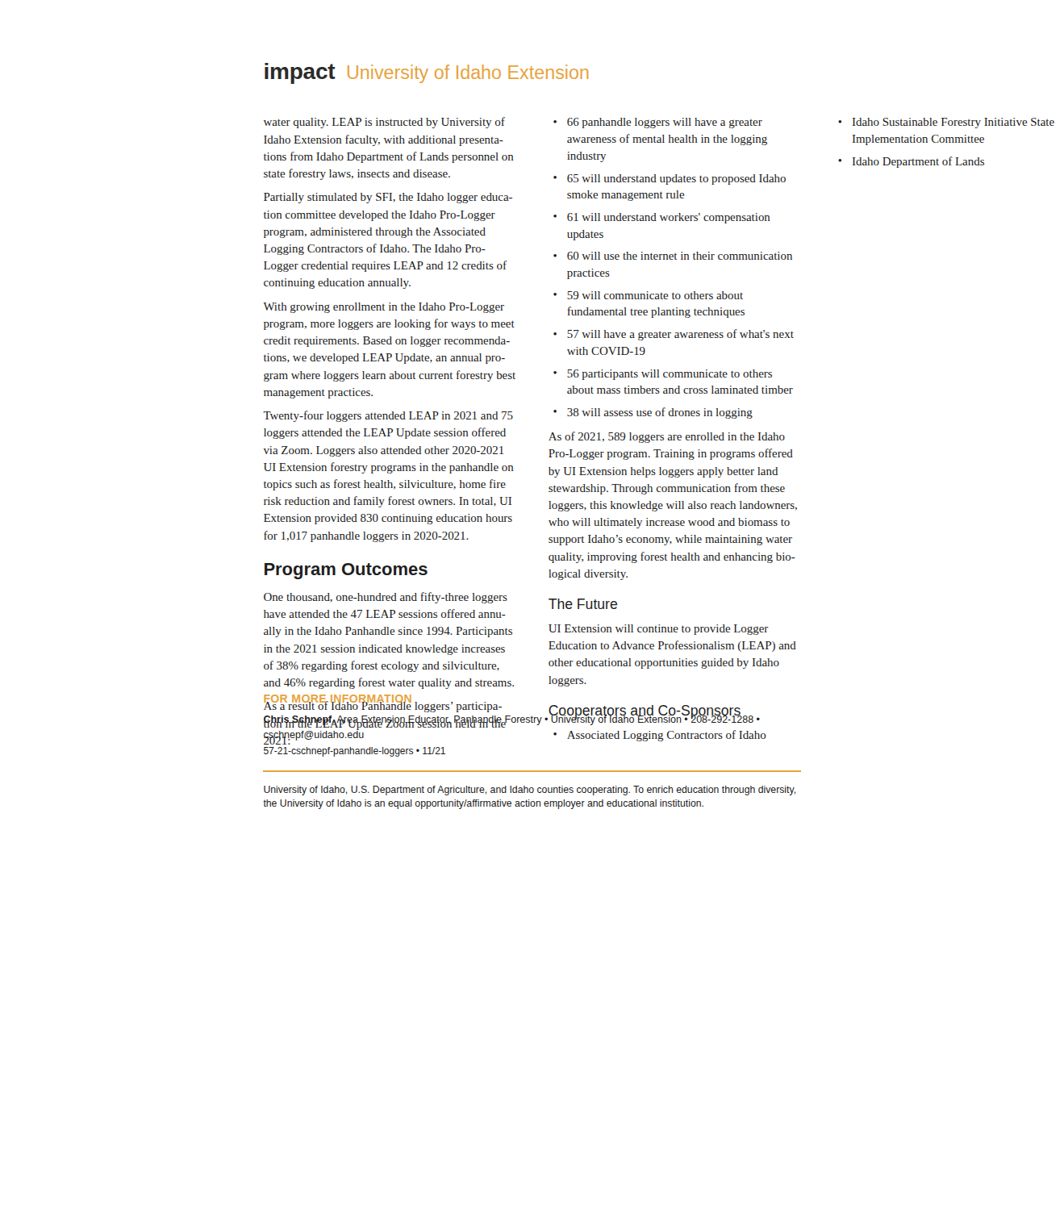impact University of Idaho Extension
water quality. LEAP is instructed by University of Idaho Extension faculty, with additional presentations from Idaho Department of Lands personnel on state forestry laws, insects and disease.
Partially stimulated by SFI, the Idaho logger education committee developed the Idaho Pro-Logger program, administered through the Associated Logging Contractors of Idaho. The Idaho Pro-Logger credential requires LEAP and 12 credits of continuing education annually.
With growing enrollment in the Idaho Pro-Logger program, more loggers are looking for ways to meet credit requirements. Based on logger recommendations, we developed LEAP Update, an annual program where loggers learn about current forestry best management practices.
Twenty-four loggers attended LEAP in 2021 and 75 loggers attended the LEAP Update session offered via Zoom. Loggers also attended other 2020-2021 UI Extension forestry programs in the panhandle on topics such as forest health, silviculture, home fire risk reduction and family forest owners. In total, UI Extension provided 830 continuing education hours for 1,017 panhandle loggers in 2020-2021.
Program Outcomes
One thousand, one-hundred and fifty-three loggers have attended the 47 LEAP sessions offered annually in the Idaho Panhandle since 1994. Participants in the 2021 session indicated knowledge increases of 38% regarding forest ecology and silviculture, and 46% regarding forest water quality and streams.
As a result of Idaho Panhandle loggers’ participation in the LEAP Update Zoom session held in the 2021:
66 panhandle loggers will have a greater awareness of mental health in the logging industry
65 will understand updates to proposed Idaho smoke management rule
61 will understand workers' compensation updates
60 will use the internet in their communication practices
59 will communicate to others about fundamental tree planting techniques
57 will have a greater awareness of what's next with COVID-19
56 participants will communicate to others about mass timbers and cross laminated timber
38 will assess use of drones in logging
As of 2021, 589 loggers are enrolled in the Idaho Pro-Logger program. Training in programs offered by UI Extension helps loggers apply better land stewardship. Through communication from these loggers, this knowledge will also reach landowners, who will ultimately increase wood and biomass to support Idaho’s economy, while maintaining water quality, improving forest health and enhancing biological diversity.
The Future
UI Extension will continue to provide Logger Education to Advance Professionalism (LEAP) and other educational opportunities guided by Idaho loggers.
Cooperators and Co-Sponsors
Associated Logging Contractors of Idaho
Idaho Sustainable Forestry Initiative State Implementation Committee
Idaho Department of Lands
FOR MORE INFORMATION
Chris Schnepf, Area Extension Educator, Panhandle Forestry • University of Idaho Extension • 208-292-1288 • cschnepf@uidaho.edu
57-21-cschnepf-panhandle-loggers • 11/21
University of Idaho, U.S. Department of Agriculture, and Idaho counties cooperating. To enrich education through diversity, the University of Idaho is an equal opportunity/affirmative action employer and educational institution.